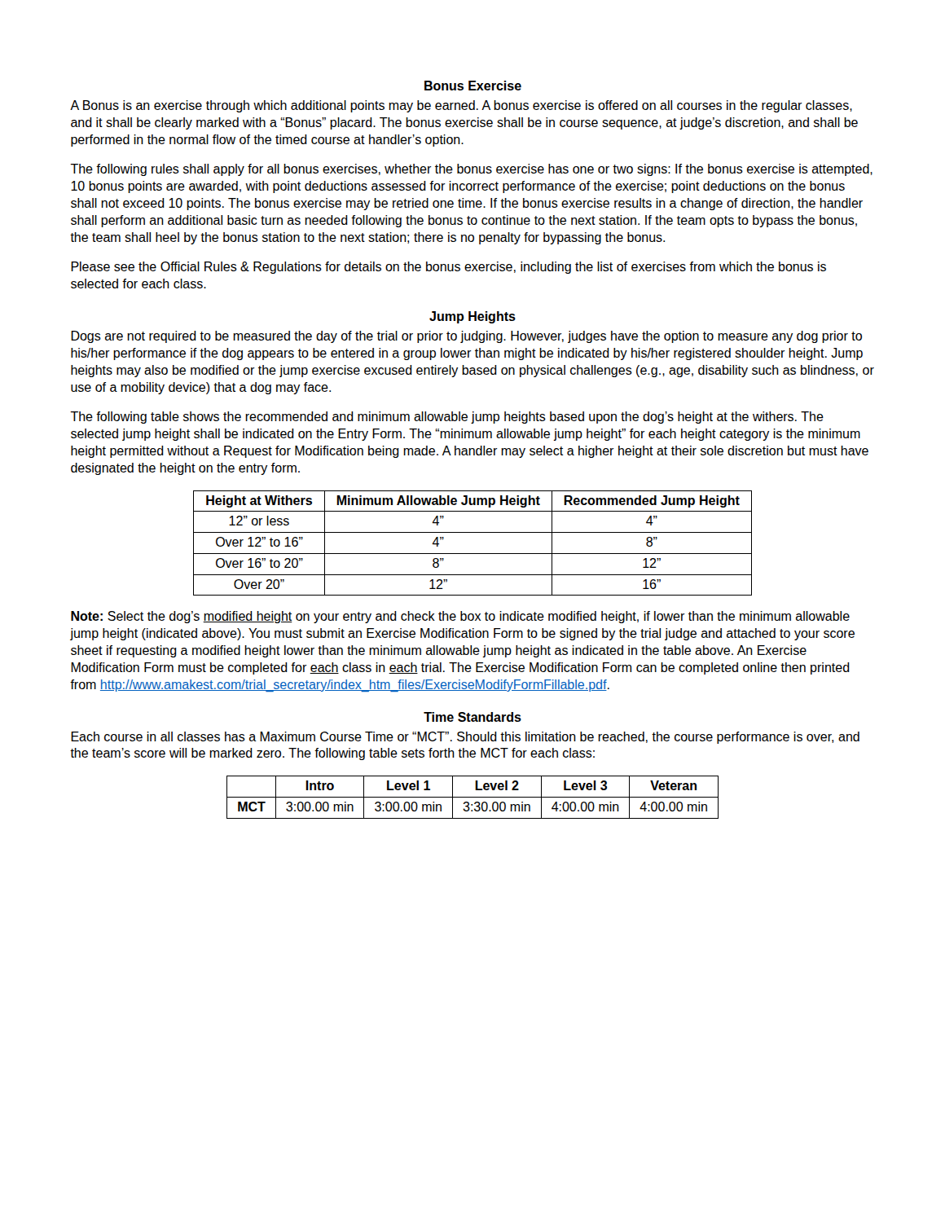Bonus Exercise
A Bonus is an exercise through which additional points may be earned. A bonus exercise is offered on all courses in the regular classes, and it shall be clearly marked with a “Bonus” placard. The bonus exercise shall be in course sequence, at judge’s discretion, and shall be performed in the normal flow of the timed course at handler’s option.
The following rules shall apply for all bonus exercises, whether the bonus exercise has one or two signs: If the bonus exercise is attempted, 10 bonus points are awarded, with point deductions assessed for incorrect performance of the exercise; point deductions on the bonus shall not exceed 10 points. The bonus exercise may be retried one time. If the bonus exercise results in a change of direction, the handler shall perform an additional basic turn as needed following the bonus to continue to the next station. If the team opts to bypass the bonus, the team shall heel by the bonus station to the next station; there is no penalty for bypassing the bonus.
Please see the Official Rules & Regulations for details on the bonus exercise, including the list of exercises from which the bonus is selected for each class.
Jump Heights
Dogs are not required to be measured the day of the trial or prior to judging. However, judges have the option to measure any dog prior to his/her performance if the dog appears to be entered in a group lower than might be indicated by his/her registered shoulder height. Jump heights may also be modified or the jump exercise excused entirely based on physical challenges (e.g., age, disability such as blindness, or use of a mobility device) that a dog may face.
The following table shows the recommended and minimum allowable jump heights based upon the dog’s height at the withers. The selected jump height shall be indicated on the Entry Form. The “minimum allowable jump height” for each height category is the minimum height permitted without a Request for Modification being made. A handler may select a higher height at their sole discretion but must have designated the height on the entry form.
| Height at Withers | Minimum Allowable Jump Height | Recommended Jump Height |
| --- | --- | --- |
| 12” or less | 4” | 4” |
| Over 12” to 16” | 4” | 8” |
| Over 16” to 20” | 8” | 12” |
| Over 20” | 12” | 16” |
Note: Select the dog’s modified height on your entry and check the box to indicate modified height, if lower than the minimum allowable jump height (indicated above). You must submit an Exercise Modification Form to be signed by the trial judge and attached to your score sheet if requesting a modified height lower than the minimum allowable jump height as indicated in the table above. An Exercise Modification Form must be completed for each class in each trial. The Exercise Modification Form can be completed online then printed from http://www.amakest.com/trial_secretary/index_htm_files/ExerciseModifyFormFillable.pdf.
Time Standards
Each course in all classes has a Maximum Course Time or “MCT”. Should this limitation be reached, the course performance is over, and the team’s score will be marked zero. The following table sets forth the MCT for each class:
| | Intro | Level 1 | Level 2 | Level 3 | Veteran |
| --- | --- | --- | --- | --- | --- |
| MCT | 3:00.00 min | 3:00.00 min | 3:30.00 min | 4:00.00 min | 4:00.00 min |